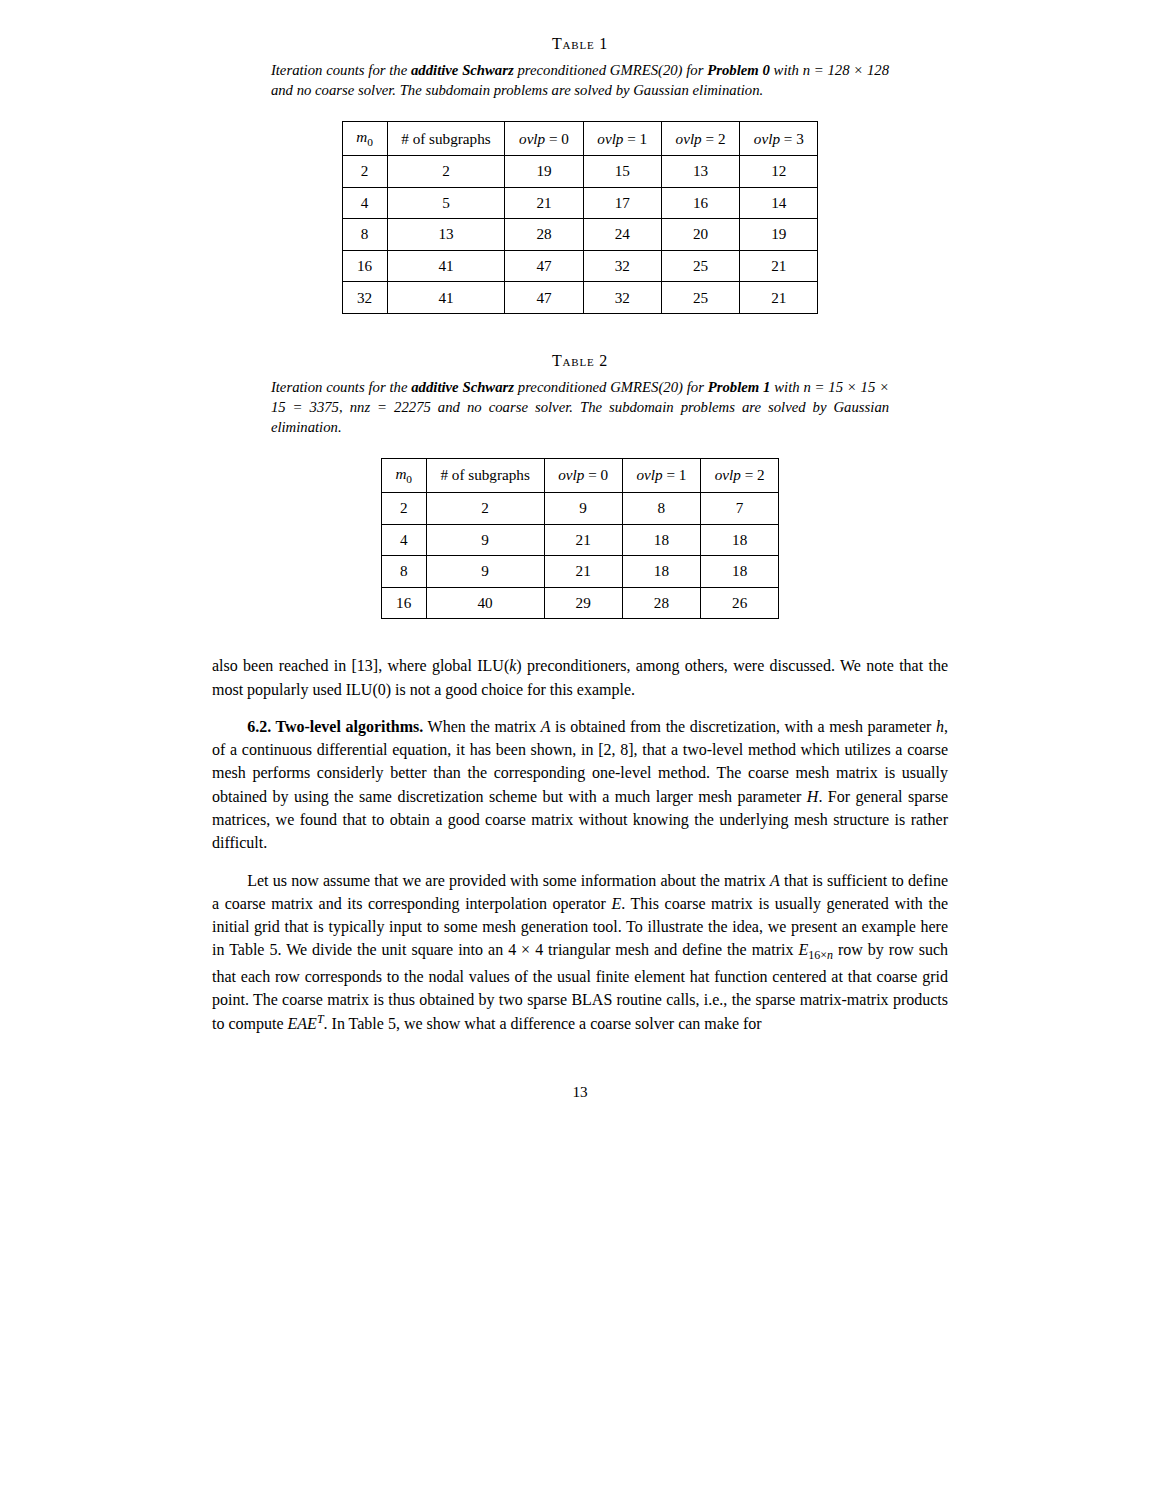Table 1
Iteration counts for the additive Schwarz preconditioned GMRES(20) for Problem 0 with n = 128 × 128 and no coarse solver. The subdomain problems are solved by Gaussian elimination.
| m 0 | # of subgraphs | ovlp = 0 | ovlp = 1 | ovlp = 2 | ovlp = 3 |
| 2 | 2 | 19 | 15 | 13 | 12 |
| 4 | 5 | 21 | 17 | 16 | 14 |
| 8 | 13 | 28 | 24 | 20 | 19 |
| 16 | 41 | 47 | 32 | 25 | 21 |
| 32 | 41 | 47 | 32 | 25 | 21 |
Table 2
Iteration counts for the additive Schwarz preconditioned GMRES(20) for Problem 1 with n = 15 × 15 × 15 = 3375, nnz = 22275 and no coarse solver. The subdomain problems are solved by Gaussian elimination.
| m 0 | # of subgraphs | ovlp = 0 | ovlp = 1 | ovlp = 2 |
| 2 | 2 | 9 | 8 | 7 |
| 4 | 9 | 21 | 18 | 18 |
| 8 | 9 | 21 | 18 | 18 |
| 16 | 40 | 29 | 28 | 26 |
also been reached in [13], where global ILU(k) preconditioners, among others, were discussed. We note that the most popularly used ILU(0) is not a good choice for this example.
6.2. Two-level algorithms. When the matrix A is obtained from the discretization, with a mesh parameter h, of a continuous differential equation, it has been shown, in [2, 8], that a two-level method which utilizes a coarse mesh performs considerly better than the corresponding one-level method. The coarse mesh matrix is usually obtained by using the same discretization scheme but with a much larger mesh parameter H. For general sparse matrices, we found that to obtain a good coarse matrix without knowing the underlying mesh structure is rather difficult.
Let us now assume that we are provided with some information about the matrix A that is sufficient to define a coarse matrix and its corresponding interpolation operator E. This coarse matrix is usually generated with the initial grid that is typically input to some mesh generation tool. To illustrate the idea, we present an example here in Table 5. We divide the unit square into an 4 × 4 triangular mesh and define the matrix E16×n row by row such that each row corresponds to the nodal values of the usual finite element hat function centered at that coarse grid point. The coarse matrix is thus obtained by two sparse BLAS routine calls, i.e., the sparse matrix-matrix products to compute EAET. In Table 5, we show what a difference a coarse solver can make for
13